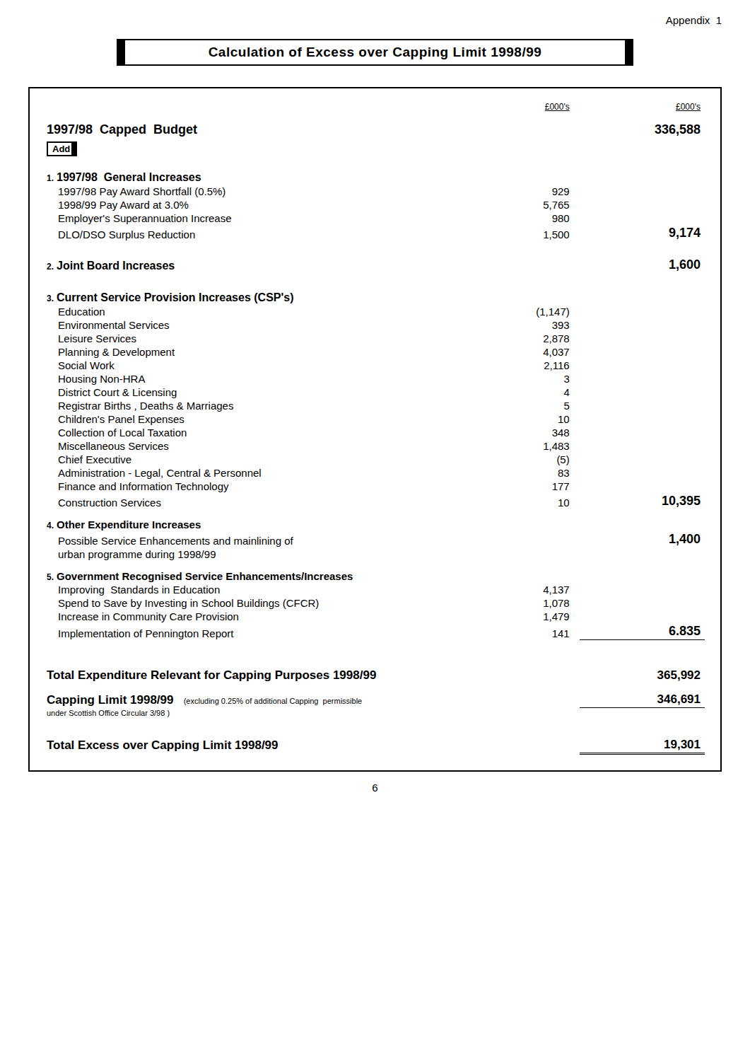Appendix 1
Calculation of Excess over Capping Limit 1998/99
| | £000's | £000's |
| 1997/98 Capped Budget | | 336,588 |
| Add | | |
| 1. 1997/98 General Increases | | |
| 1997/98 Pay Award Shortfall (0.5%) | 929 | |
| 1998/99 Pay Award at 3.0% | 5,765 | |
| Employer's Superannuation Increase | 980 | |
| DLO/DSO Surplus Reduction | 1,500 | 9,174 |
| 2. Joint Board Increases | | 1,600 |
| 3. Current Service Provision Increases (CSP's) | | |
| Education | (1,147) | |
| Environmental Services | 393 | |
| Leisure Services | 2,878 | |
| Planning & Development | 4,037 | |
| Social Work | 2,116 | |
| Housing Non-HRA | 3 | |
| District Court & Licensing | 4 | |
| Registrar Births , Deaths & Marriages | 5 | |
| Children's Panel Expenses | 10 | |
| Collection of Local Taxation | 348 | |
| Miscellaneous Services | 1,483 | |
| Chief Executive | (5) | |
| Administration - Legal, Central & Personnel | 83 | |
| Finance and Information Technology | 177 | |
| Construction Services | 10 | 10,395 |
| 4. Other Expenditure Increases | | |
| Possible Service Enhancements and mainlining of | | 1,400 |
| urban programme during 1998/99 | | |
| 5. Government Recognised Service Enhancements/Increases | | |
| Improving Standards in Education | 4,137 | |
| Spend to Save by Investing in School Buildings (CFCR) | 1,078 | |
| Increase in Community Care Provision | 1,479 | |
| Implementation of Pennington Report | 141 | 6.835 |
| Total Expenditure Relevant for Capping Purposes 1998/99 | | 365,992 |
| Capping Limit 1998/99 (excluding 0.25% of additional Capping permissible | | 346,691 |
| under Scottish Office Circular 3/98 ) | | |
| Total Excess over Capping Limit 1998/99 | | 19,301 |
6